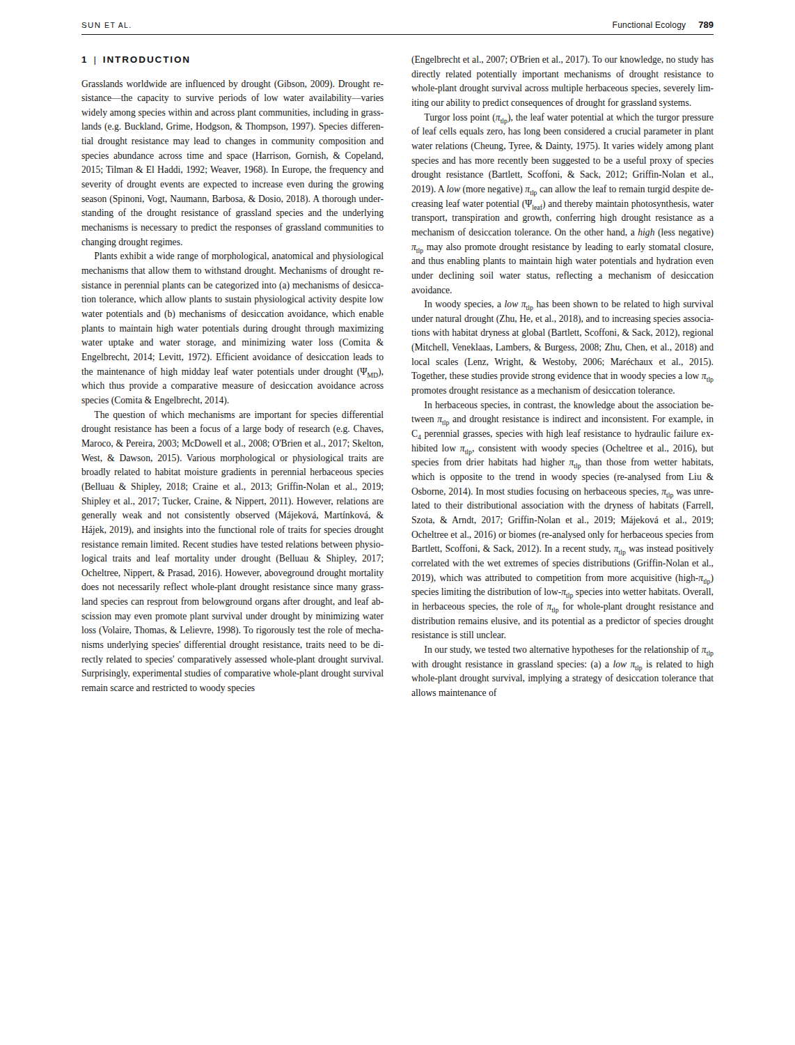Sun et al.
Functional Ecology 789
1|INTRODUCTION
Grasslands worldwide are influenced by drought (Gibson, 2009). Drought resistance—the capacity to survive periods of low water availability—varies widely among species within and across plant communities, including in grasslands (e.g. Buckland, Grime, Hodgson, & Thompson, 1997). Species differential drought resistance may lead to changes in community composition and species abundance across time and space (Harrison, Gornish, & Copeland, 2015; Tilman & El Haddi, 1992; Weaver, 1968). In Europe, the frequency and severity of drought events are expected to increase even during the growing season (Spinoni, Vogt, Naumann, Barbosa, & Dosio, 2018). A thorough understanding of the drought resistance of grassland species and the underlying mechanisms is necessary to predict the responses of grassland communities to changing drought regimes.
Plants exhibit a wide range of morphological, anatomical and physiological mechanisms that allow them to withstand drought. Mechanisms of drought resistance in perennial plants can be categorized into (a) mechanisms of desiccation tolerance, which allow plants to sustain physiological activity despite low water potentials and (b) mechanisms of desiccation avoidance, which enable plants to maintain high water potentials during drought through maximizing water uptake and water storage, and minimizing water loss (Comita & Engelbrecht, 2014; Levitt, 1972). Efficient avoidance of desiccation leads to the maintenance of high midday leaf water potentials under drought (ΨMD), which thus provide a comparative measure of desiccation avoidance across species (Comita & Engelbrecht, 2014).
The question of which mechanisms are important for species differential drought resistance has been a focus of a large body of research (e.g. Chaves, Maroco, & Pereira, 2003; McDowell et al., 2008; O'Brien et al., 2017; Skelton, West, & Dawson, 2015). Various morphological or physiological traits are broadly related to habitat moisture gradients in perennial herbaceous species (Belluau & Shipley, 2018; Craine et al., 2013; Griffin-Nolan et al., 2019; Shipley et al., 2017; Tucker, Craine, & Nippert, 2011). However, relations are generally weak and not consistently observed (Májeková, Martínková, & Hájek, 2019), and insights into the functional role of traits for species drought resistance remain limited. Recent studies have tested relations between physiological traits and leaf mortality under drought (Belluau & Shipley, 2017; Ocheltree, Nippert, & Prasad, 2016). However, aboveground drought mortality does not necessarily reflect whole-plant drought resistance since many grassland species can resprout from belowground organs after drought, and leaf abscission may even promote plant survival under drought by minimizing water loss (Volaire, Thomas, & Lelievre, 1998). To rigorously test the role of mechanisms underlying species' differential drought resistance, traits need to be directly related to species' comparatively assessed whole-plant drought survival. Surprisingly, experimental studies of comparative whole-plant drought survival remain scarce and restricted to woody species
(Engelbrecht et al., 2007; O'Brien et al., 2017). To our knowledge, no study has directly related potentially important mechanisms of drought resistance to whole-plant drought survival across multiple herbaceous species, severely limiting our ability to predict consequences of drought for grassland systems.
Turgor loss point (πtlp), the leaf water potential at which the turgor pressure of leaf cells equals zero, has long been considered a crucial parameter in plant water relations (Cheung, Tyree, & Dainty, 1975). It varies widely among plant species and has more recently been suggested to be a useful proxy of species drought resistance (Bartlett, Scoffoni, & Sack, 2012; Griffin-Nolan et al., 2019). A low (more negative) πtlp can allow the leaf to remain turgid despite decreasing leaf water potential (Ψleaf) and thereby maintain photosynthesis, water transport, transpiration and growth, conferring high drought resistance as a mechanism of desiccation tolerance. On the other hand, a high (less negative) πtlp may also promote drought resistance by leading to early stomatal closure, and thus enabling plants to maintain high water potentials and hydration even under declining soil water status, reflecting a mechanism of desiccation avoidance.
In woody species, a low πtlp has been shown to be related to high survival under natural drought (Zhu, He, et al., 2018), and to increasing species associations with habitat dryness at global (Bartlett, Scoffoni, & Sack, 2012), regional (Mitchell, Veneklaas, Lambers, & Burgess, 2008; Zhu, Chen, et al., 2018) and local scales (Lenz, Wright, & Westoby, 2006; Maréchaux et al., 2015). Together, these studies provide strong evidence that in woody species a low πtlp promotes drought resistance as a mechanism of desiccation tolerance.
In herbaceous species, in contrast, the knowledge about the association between πtlp and drought resistance is indirect and inconsistent. For example, in C4 perennial grasses, species with high leaf resistance to hydraulic failure exhibited low πtlp, consistent with woody species (Ocheltree et al., 2016), but species from drier habitats had higher πtlp than those from wetter habitats, which is opposite to the trend in woody species (re-analysed from Liu & Osborne, 2014). In most studies focusing on herbaceous species, πtlp was unrelated to their distributional association with the dryness of habitats (Farrell, Szota, & Arndt, 2017; Griffin-Nolan et al., 2019; Májeková et al., 2019; Ocheltree et al., 2016) or biomes (re-analysed only for herbaceous species from Bartlett, Scoffoni, & Sack, 2012). In a recent study, πtlp was instead positively correlated with the wet extremes of species distributions (Griffin-Nolan et al., 2019), which was attributed to competition from more acquisitive (high-πtlp) species limiting the distribution of low-πtlp species into wetter habitats. Overall, in herbaceous species, the role of πtlp for whole-plant drought resistance and distribution remains elusive, and its potential as a predictor of species drought resistance is still unclear.
In our study, we tested two alternative hypotheses for the relationship of πtlp with drought resistance in grassland species: (a) a low πtlp is related to high whole-plant drought survival, implying a strategy of desiccation tolerance that allows maintenance of